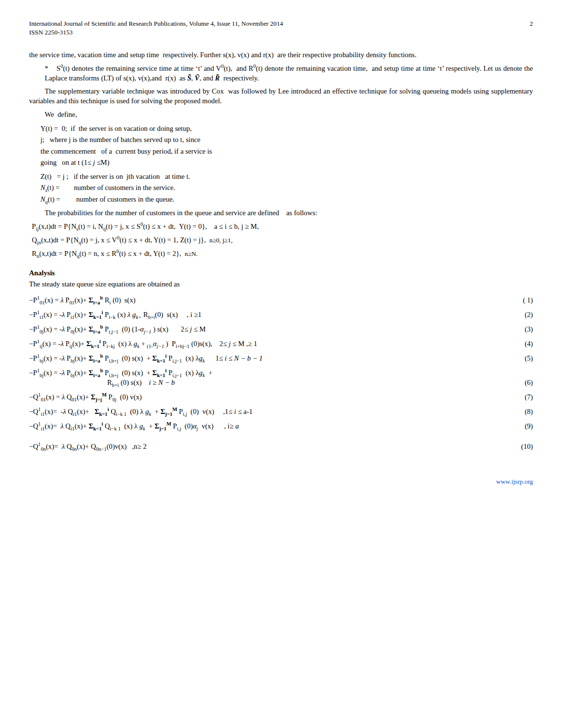International Journal of Scientific and Research Publications, Volume 4, Issue 11, November 2014
ISSN 2250-3153
2
the service time, vacation time and setup time respectively. Further s(x), v(x) and r(x) are their respective probability density functions.
* S0(t) denotes the remaining service time at time ‘t’ and V0(t), and R0(t) denote the remaining vacation time, and setup time at time ‘t’ respectively. Let us denote the Laplace transforms (LT) of s(x), v(x),and r(x) as S̃, Ṽ, and R̃ respectively.
The supplementary variable technique was introduced by Cox was followed by Lee introduced an effective technique for solving queueing models using supplementary variables and this technique is used for solving the proposed model.
We define,
Y(t) = 0; if the server is on vacation or doing setup,
j; where j is the number of batches served up to t, since
the commencement of a current busy period, if a service is
going on at t (1≤ j ≤M)
Z(t) = j ; if the server is on jth vacation at time t.
Ns(t) = number of customers in the service.
Nq(t) = number of customers in the queue.
The probabilities for the number of customers in the queue and service are defined as follows:
Pij(x,t)dt = P{Ns(t) = i, Nq(t) = j, x ≤ S0(t) ≤ x + dt, Y(t) = 0}, a ≤ i ≤ b, j ≥ M,
Qjn(x,t)dt = P{Nq(t) = j, x ≤ V0(t) ≤ x + dt, Y(t) = 1, Z(t) = j}, n≥0, j≥1,
Rn(x,t)dt = P{Nq(t) = n, x ≤ R0(t) ≤ x + dt, Y(t) = 2}, n≥N.
Analysis
The steady state queue size equations are obtained as
| −P 1 01 (x) = λ P 01 (x)+ Σ i=a b R i (0) s(x) | ( 1) |
| −P 1 i1 (x) = - λ P i1 (x)+ Σ k=1 i P i−k (x) λ g k+ R b+i (0) s(x) , i ≥ 1 | (2) |
| −P 1 0j (x) = - λ P 0j (x)+ Σ i=a b P i,j−1 (0) (1- α j−1 ) s(x) 2 ≤ j ≤ M | (3) |
| −P 1 ij (x) = - λ P ij (x)+ Σ k=1 i P i−kj (x) λ g k + (1- α j−1 ) P i+bj−1 (0) s(x), 2 ≤ j ≤ M , ≥ 1 | (4) |
| −P 1 bj (x) = - λ P bj (x)+ Σ i=a b P i,b+j (0) s(x) + Σ k=1 i P i,j−1 (x) λ g k 1 ≤ i ≤ N − b − 1 | (5) |
| −P 1 bj (x) = - λ P bj (x)+ Σ i=a b P i,b+j (0) s(x) + Σ k=1 i P i,j−1 (x) λ g k + R b+i (0) s(x) i ≥ N − b | (6) |
| −Q 1 01 (x) = λ Q 01 (x)+ Σ j=j M P 0j (0) v(x) | (7) |
| −Q 1 i1 (x)= - λ Q i1 (x)+ Σ k=1 i Q i−k 1 (0) λ g k + Σ j=1 M P i,j (0) v(x) ,1 ≤ i ≤ a-1 | (8) |
| −Q 1 i1 (x)= λ Q i1 (x)+ Σ k=1 i Q i−k 1 (x) λ g k + Σ j=1 M P i,j (0) α j v(x) , i ≥ a | (9) |
| −Q 1 0n (x)= λ Q 0n (x)+ Q 0n−1 (0)v(x) ,n ≥ 2 | (10) |
www.ijsrp.org